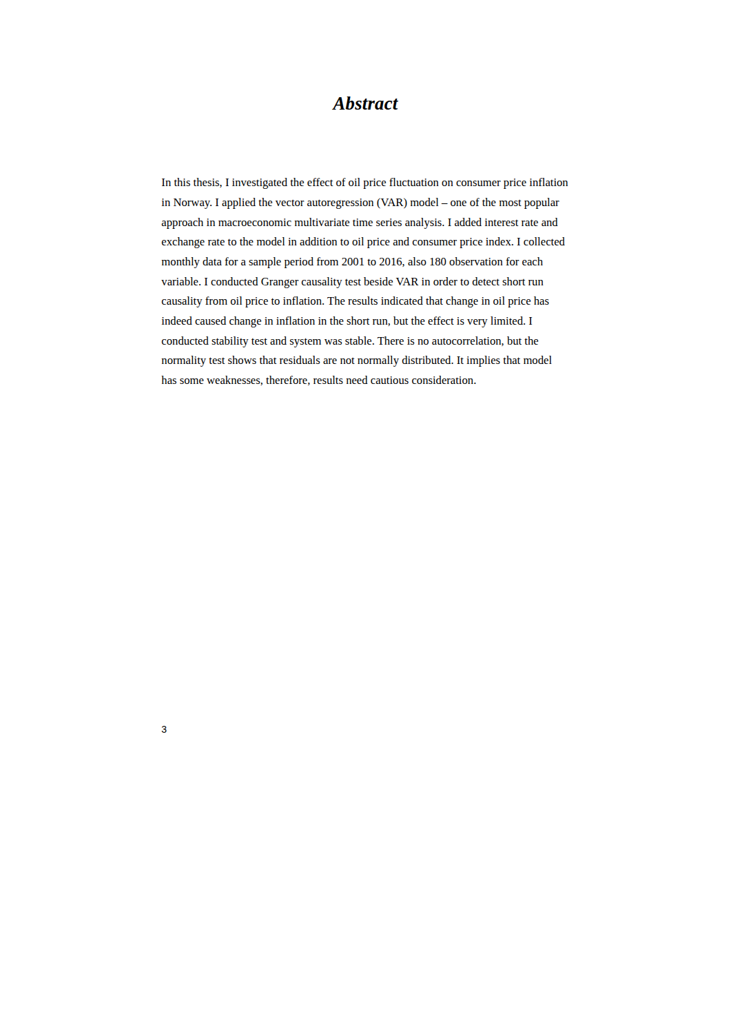Abstract
In this thesis, I investigated the effect of oil price fluctuation on consumer price inflation in Norway. I applied the vector autoregression (VAR) model – one of the most popular approach in macroeconomic multivariate time series analysis. I added interest rate and exchange rate to the model in addition to oil price and consumer price index. I collected monthly data for a sample period from 2001 to 2016, also 180 observation for each variable. I conducted Granger causality test beside VAR in order to detect short run causality from oil price to inflation. The results indicated that change in oil price has indeed caused change in inflation in the short run, but the effect is very limited. I conducted stability test and system was stable. There is no autocorrelation, but the normality test shows that residuals are not normally distributed. It implies that model has some weaknesses, therefore, results need cautious consideration.
3